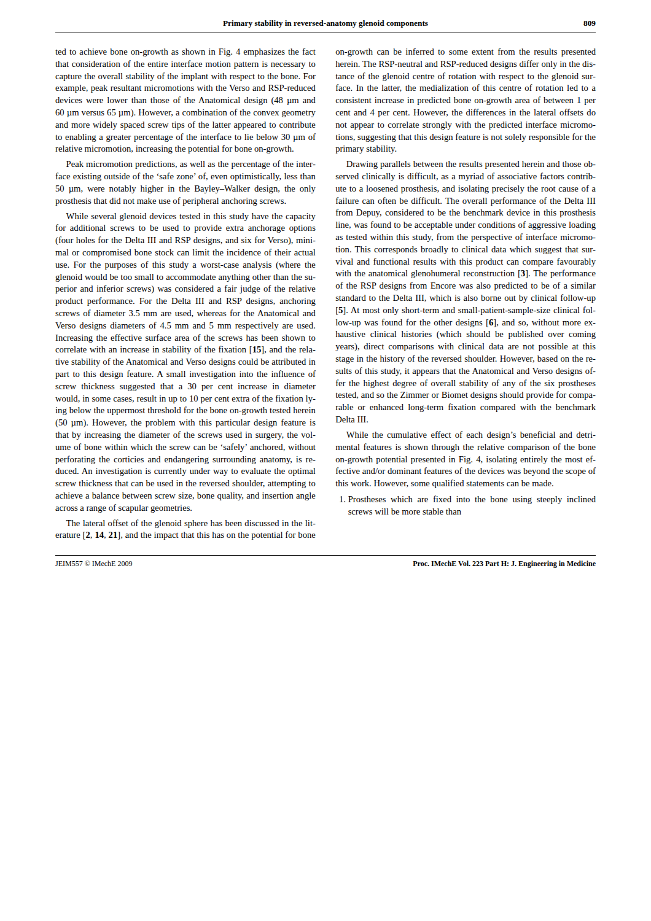Primary stability in reversed-anatomy glenoid components 809
ted to achieve bone on-growth as shown in Fig. 4 emphasizes the fact that consideration of the entire interface motion pattern is necessary to capture the overall stability of the implant with respect to the bone. For example, peak resultant micromotions with the Verso and RSP-reduced devices were lower than those of the Anatomical design (48 µm and 60 µm versus 65 µm). However, a combination of the convex geometry and more widely spaced screw tips of the latter appeared to contribute to enabling a greater percentage of the interface to lie below 30 µm of relative micromotion, increasing the potential for bone on-growth.
Peak micromotion predictions, as well as the percentage of the interface existing outside of the ‘safe zone’ of, even optimistically, less than 50 µm, were notably higher in the Bayley–Walker design, the only prosthesis that did not make use of peripheral anchoring screws.
While several glenoid devices tested in this study have the capacity for additional screws to be used to provide extra anchorage options (four holes for the Delta III and RSP designs, and six for Verso), minimal or compromised bone stock can limit the incidence of their actual use. For the purposes of this study a worst-case analysis (where the glenoid would be too small to accommodate anything other than the superior and inferior screws) was considered a fair judge of the relative product performance. For the Delta III and RSP designs, anchoring screws of diameter 3.5 mm are used, whereas for the Anatomical and Verso designs diameters of 4.5 mm and 5 mm respectively are used. Increasing the effective surface area of the screws has been shown to correlate with an increase in stability of the fixation [15], and the relative stability of the Anatomical and Verso designs could be attributed in part to this design feature. A small investigation into the influence of screw thickness suggested that a 30 per cent increase in diameter would, in some cases, result in up to 10 per cent extra of the fixation lying below the uppermost threshold for the bone on-growth tested herein (50 µm). However, the problem with this particular design feature is that by increasing the diameter of the screws used in surgery, the volume of bone within which the screw can be ‘safely’ anchored, without perforating the corticies and endangering surrounding anatomy, is reduced. An investigation is currently under way to evaluate the optimal screw thickness that can be used in the reversed shoulder, attempting to achieve a balance between screw size, bone quality, and insertion angle across a range of scapular geometries.
The lateral offset of the glenoid sphere has been discussed in the literature [2, 14, 21], and the impact that this has on the potential for bone on-growth can be inferred to some extent from the results presented herein. The RSP-neutral and RSP-reduced designs differ only in the distance of the glenoid centre of rotation with respect to the glenoid surface. In the latter, the medialization of this centre of rotation led to a consistent increase in predicted bone on-growth area of between 1 per cent and 4 per cent. However, the differences in the lateral offsets do not appear to correlate strongly with the predicted interface micromotions, suggesting that this design feature is not solely responsible for the primary stability.
Drawing parallels between the results presented herein and those observed clinically is difficult, as a myriad of associative factors contribute to a loosened prosthesis, and isolating precisely the root cause of a failure can often be difficult. The overall performance of the Delta III from Depuy, considered to be the benchmark device in this prosthesis line, was found to be acceptable under conditions of aggressive loading as tested within this study, from the perspective of interface micromotion. This corresponds broadly to clinical data which suggest that survival and functional results with this product can compare favourably with the anatomical glenohumeral reconstruction [3]. The performance of the RSP designs from Encore was also predicted to be of a similar standard to the Delta III, which is also borne out by clinical follow-up [5]. At most only short-term and small-patient-sample-size clinical follow-up was found for the other designs [6], and so, without more exhaustive clinical histories (which should be published over coming years), direct comparisons with clinical data are not possible at this stage in the history of the reversed shoulder. However, based on the results of this study, it appears that the Anatomical and Verso designs offer the highest degree of overall stability of any of the six prostheses tested, and so the Zimmer or Biomet designs should provide for comparable or enhanced long-term fixation compared with the benchmark Delta III.
While the cumulative effect of each design’s beneficial and detrimental features is shown through the relative comparison of the bone on-growth potential presented in Fig. 4, isolating entirely the most effective and/or dominant features of the devices was beyond the scope of this work. However, some qualified statements can be made.
Prostheses which are fixed into the bone using steeply inclined screws will be more stable than
JEIM557 © IMechE 2009 Proc. IMechE Vol. 223 Part H: J. Engineering in Medicine